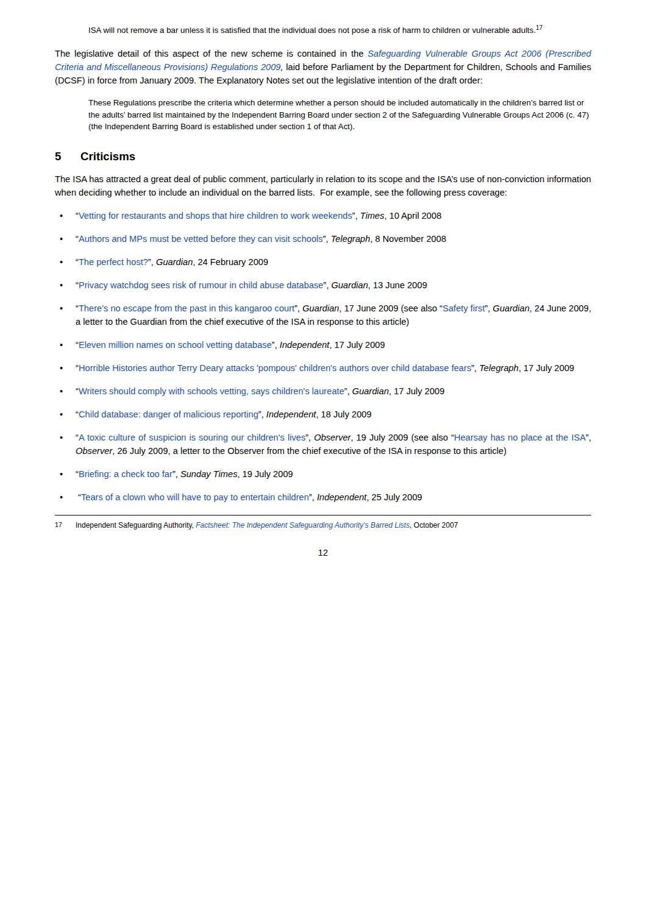ISA will not remove a bar unless it is satisfied that the individual does not pose a risk of harm to children or vulnerable adults.17
The legislative detail of this aspect of the new scheme is contained in the Safeguarding Vulnerable Groups Act 2006 (Prescribed Criteria and Miscellaneous Provisions) Regulations 2009, laid before Parliament by the Department for Children, Schools and Families (DCSF) in force from January 2009. The Explanatory Notes set out the legislative intention of the draft order:
These Regulations prescribe the criteria which determine whether a person should be included automatically in the children’s barred list or the adults’ barred list maintained by the Independent Barring Board under section 2 of the Safeguarding Vulnerable Groups Act 2006 (c. 47) (the Independent Barring Board is established under section 1 of that Act).
5 Criticisms
The ISA has attracted a great deal of public comment, particularly in relation to its scope and the ISA’s use of non-conviction information when deciding whether to include an individual on the barred lists. For example, see the following press coverage:
“Vetting for restaurants and shops that hire children to work weekends”, Times, 10 April 2008
“Authors and MPs must be vetted before they can visit schools”, Telegraph, 8 November 2008
“The perfect host?”, Guardian, 24 February 2009
“Privacy watchdog sees risk of rumour in child abuse database”, Guardian, 13 June 2009
“There's no escape from the past in this kangaroo court”, Guardian, 17 June 2009 (see also “Safety first”, Guardian, 24 June 2009, a letter to the Guardian from the chief executive of the ISA in response to this article)
“Eleven million names on school vetting database”, Independent, 17 July 2009
“Horrible Histories author Terry Deary attacks 'pompous' children's authors over child database fears”, Telegraph, 17 July 2009
“Writers should comply with schools vetting, says children's laureate”, Guardian, 17 July 2009
“Child database: danger of malicious reporting”, Independent, 18 July 2009
“A toxic culture of suspicion is souring our children's lives”, Observer, 19 July 2009 (see also “Hearsay has no place at the ISA”, Observer, 26 July 2009, a letter to the Observer from the chief executive of the ISA in response to this article)
“Briefing: a check too far”, Sunday Times, 19 July 2009
“Tears of a clown who will have to pay to entertain children”, Independent, 25 July 2009
17 Independent Safeguarding Authority, Factsheet: The Independent Safeguarding Authority’s Barred Lists, October 2007
12